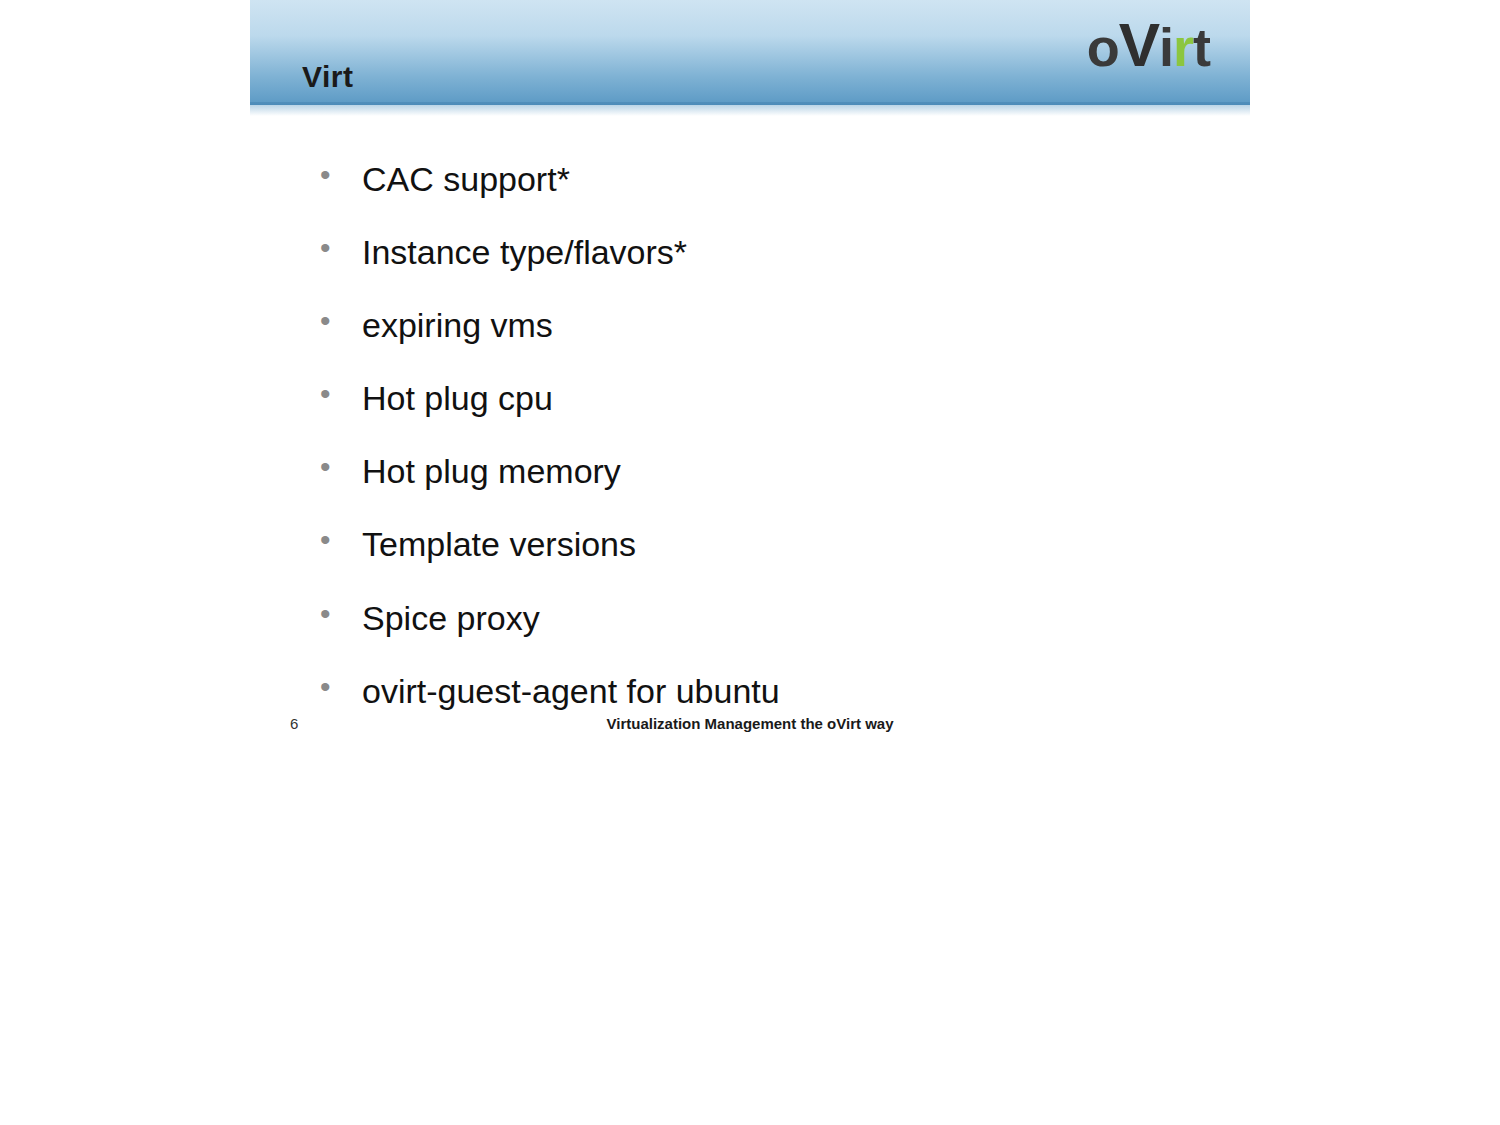Virt
oVirt
CAC support*
Instance type/flavors*
expiring vms
Hot plug cpu
Hot plug memory
Template versions
Spice proxy
ovirt-guest-agent for ubuntu
Cloud-init (ip, ssh keypairs)
6
Virtualization Management the oVirt way